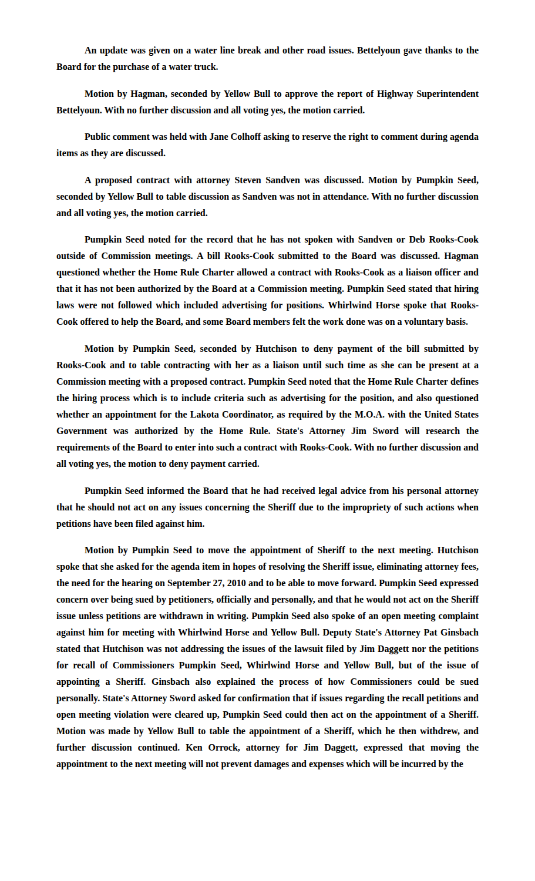An update was given on a water line break and other road issues. Bettelyoun gave thanks to the Board for the purchase of a water truck.
Motion by Hagman, seconded by Yellow Bull to approve the report of Highway Superintendent Bettelyoun. With no further discussion and all voting yes, the motion carried.
Public comment was held with Jane Colhoff asking to reserve the right to comment during agenda items as they are discussed.
A proposed contract with attorney Steven Sandven was discussed. Motion by Pumpkin Seed, seconded by Yellow Bull to table discussion as Sandven was not in attendance. With no further discussion and all voting yes, the motion carried.
Pumpkin Seed noted for the record that he has not spoken with Sandven or Deb Rooks-Cook outside of Commission meetings. A bill Rooks-Cook submitted to the Board was discussed. Hagman questioned whether the Home Rule Charter allowed a contract with Rooks-Cook as a liaison officer and that it has not been authorized by the Board at a Commission meeting. Pumpkin Seed stated that hiring laws were not followed which included advertising for positions. Whirlwind Horse spoke that Rooks-Cook offered to help the Board, and some Board members felt the work done was on a voluntary basis.
Motion by Pumpkin Seed, seconded by Hutchison to deny payment of the bill submitted by Rooks-Cook and to table contracting with her as a liaison until such time as she can be present at a Commission meeting with a proposed contract. Pumpkin Seed noted that the Home Rule Charter defines the hiring process which is to include criteria such as advertising for the position, and also questioned whether an appointment for the Lakota Coordinator, as required by the M.O.A. with the United States Government was authorized by the Home Rule. State's Attorney Jim Sword will research the requirements of the Board to enter into such a contract with Rooks-Cook. With no further discussion and all voting yes, the motion to deny payment carried.
Pumpkin Seed informed the Board that he had received legal advice from his personal attorney that he should not act on any issues concerning the Sheriff due to the impropriety of such actions when petitions have been filed against him.
Motion by Pumpkin Seed to move the appointment of Sheriff to the next meeting. Hutchison spoke that she asked for the agenda item in hopes of resolving the Sheriff issue, eliminating attorney fees, the need for the hearing on September 27, 2010 and to be able to move forward. Pumpkin Seed expressed concern over being sued by petitioners, officially and personally, and that he would not act on the Sheriff issue unless petitions are withdrawn in writing. Pumpkin Seed also spoke of an open meeting complaint against him for meeting with Whirlwind Horse and Yellow Bull. Deputy State's Attorney Pat Ginsbach stated that Hutchison was not addressing the issues of the lawsuit filed by Jim Daggett nor the petitions for recall of Commissioners Pumpkin Seed, Whirlwind Horse and Yellow Bull, but of the issue of appointing a Sheriff. Ginsbach also explained the process of how Commissioners could be sued personally. State's Attorney Sword asked for confirmation that if issues regarding the recall petitions and open meeting violation were cleared up, Pumpkin Seed could then act on the appointment of a Sheriff. Motion was made by Yellow Bull to table the appointment of a Sheriff, which he then withdrew, and further discussion continued. Ken Orrock, attorney for Jim Daggett, expressed that moving the appointment to the next meeting will not prevent damages and expenses which will be incurred by the